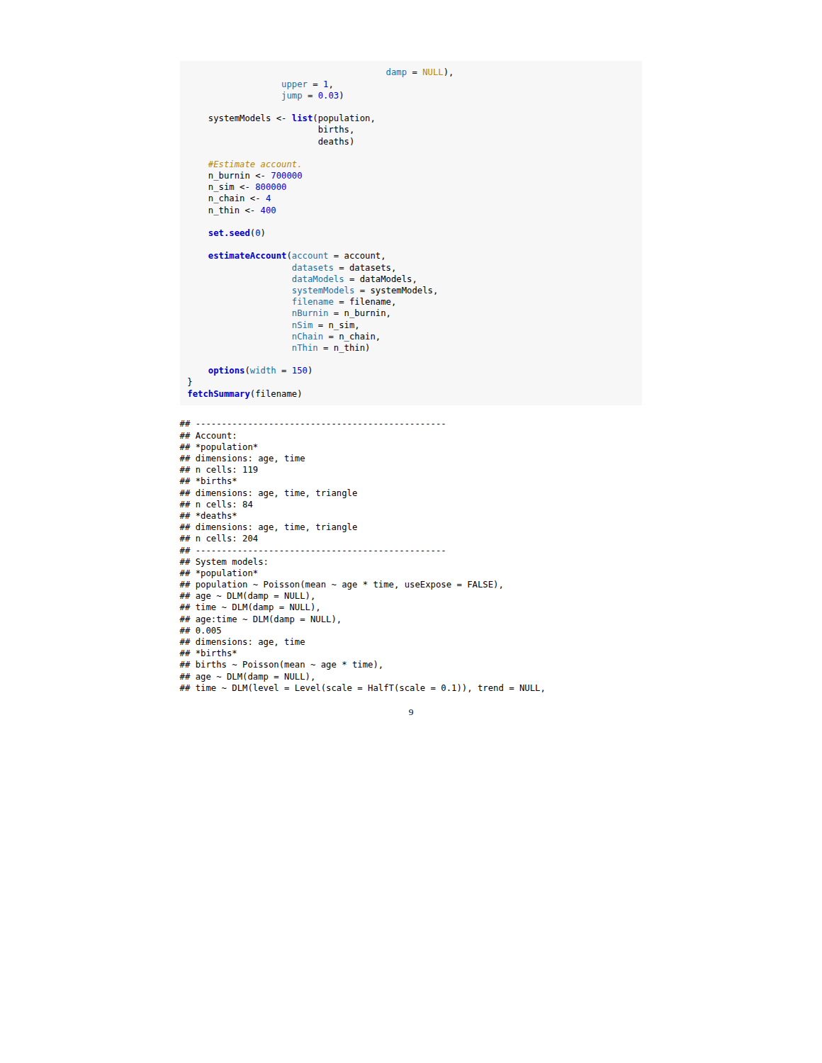damp = NULL),
                  upper = 1,
                  jump = 0.03)

    systemModels <- list(population,
                         births,
                         deaths)

    #Estimate account.
    n_burnin <- 700000
    n_sim <- 800000
    n_chain <- 4
    n_thin <- 400

    set.seed(0)

    estimateAccount(account = account,
                    datasets = datasets,
                    dataModels = dataModels,
                    systemModels = systemModels,
                    filename = filename,
                    nBurnin = n_burnin,
                    nSim = n_sim,
                    nChain = n_chain,
                    nThin = n_thin)

    options(width = 150)
}
fetchSummary(filename)
## ------------------------------------------------
## Account:
## *population*
## dimensions: age, time
## n cells: 119
## *births*
## dimensions: age, time, triangle
## n cells: 84
## *deaths*
## dimensions: age, time, triangle
## n cells: 204
## ------------------------------------------------
## System models:
## *population*
## population ~ Poisson(mean ~ age * time, useExpose = FALSE),
## age ~ DLM(damp = NULL),
## time ~ DLM(damp = NULL),
## age:time ~ DLM(damp = NULL),
## 0.005
## dimensions: age, time
## *births*
## births ~ Poisson(mean ~ age * time),
## age ~ DLM(damp = NULL),
## time ~ DLM(level = Level(scale = HalfT(scale = 0.1)), trend = NULL,
9